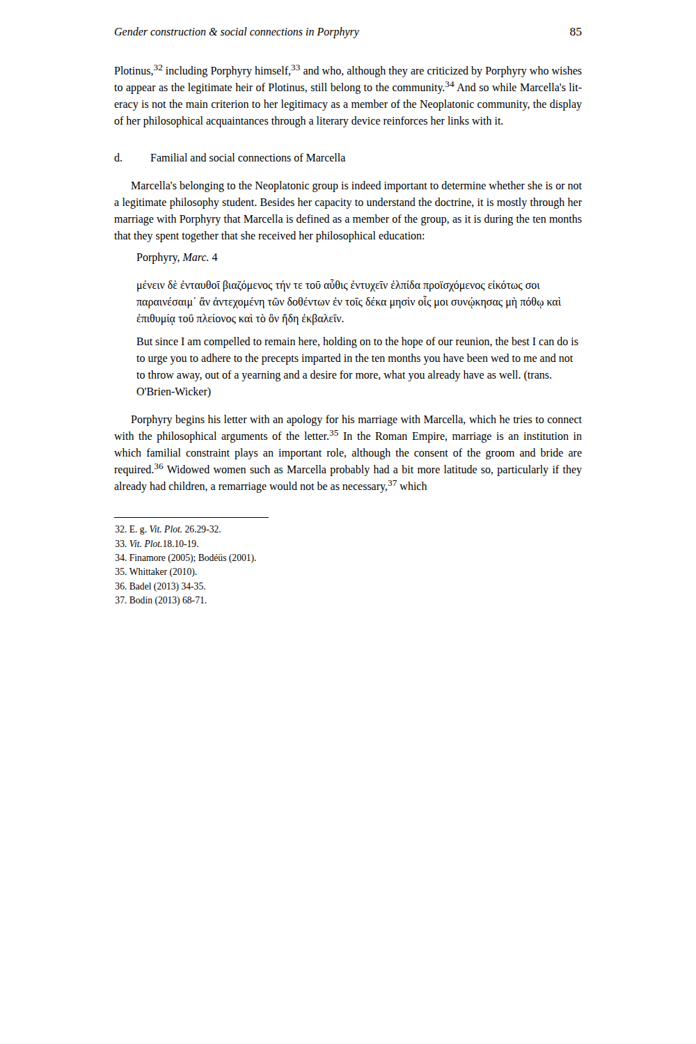Gender construction & social connections in Porphyry 85
Plotinus,32 including Porphyry himself,33 and who, although they are criticized by Porphyry who wishes to appear as the legitimate heir of Plotinus, still belong to the community.34 And so while Marcella's literacy is not the main criterion to her legitimacy as a member of the Neoplatonic community, the display of her philosophical acquaintances through a literary device reinforces her links with it.
d. Familial and social connections of Marcella
Marcella's belonging to the Neoplatonic group is indeed important to determine whether she is or not a legitimate philosophy student. Besides her capacity to understand the doctrine, it is mostly through her marriage with Porphyry that Marcella is defined as a member of the group, as it is during the ten months that they spent together that she received her philosophical education:
Porphyry, Marc. 4
μένειν δὲ ἐνταυθοῖ βιαζόμενος τήν τε τοῦ αὖθις ἐντυχεῖν ἐλπίδα προϊσχόμενος εἰκότως σοι παραινέσαιμ᾽ ἂν ἀντεχομένη τῶν δοθέντων ἐν τοῖς δέκα μησὶν οἷς μοι συνῴκησας μὴ πόθῳ καὶ ἐπιθυμίᾳ τοῦ πλείονος καὶ τὸ ὂν ἤδη ἐκβαλεῖν.
But since I am compelled to remain here, holding on to the hope of our reunion, the best I can do is to urge you to adhere to the precepts imparted in the ten months you have been wed to me and not to throw away, out of a yearning and a desire for more, what you already have as well. (trans. O'Brien-Wicker)
Porphyry begins his letter with an apology for his marriage with Marcella, which he tries to connect with the philosophical arguments of the letter.35 In the Roman Empire, marriage is an institution in which familial constraint plays an important role, although the consent of the groom and bride are required.36 Widowed women such as Marcella probably had a bit more latitude so, particularly if they already had children, a remarriage would not be as necessary,37 which
E. g. Vit. Plot. 26.29-32.
Vit. Plot. 18.10-19.
Finamore (2005); Bodéüs (2001).
Whittaker (2010).
Badel (2013) 34-35.
Bodin (2013) 68-71.